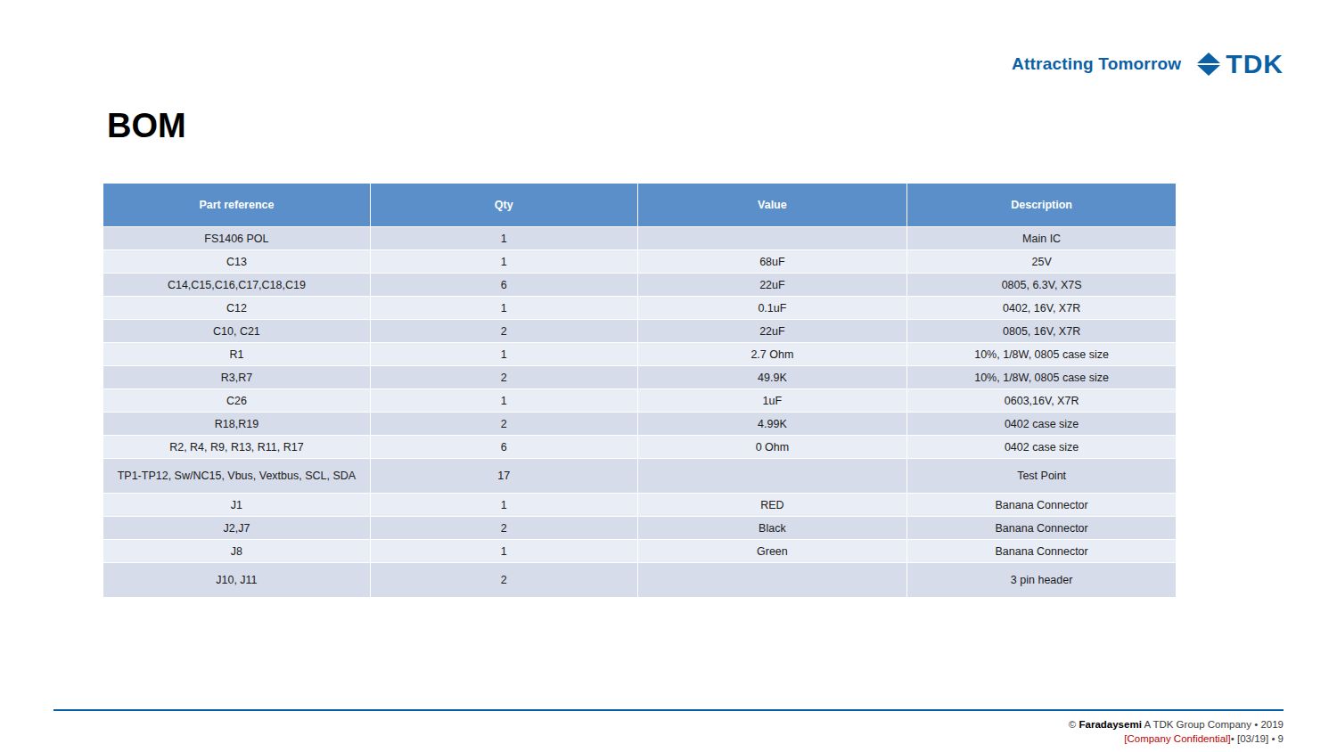Attracting Tomorrow TDK
BOM
| Part reference | Qty | Value | Description |
| --- | --- | --- | --- |
| FS1406 POL | 1 | | Main IC |
| C13 | 1 | 68uF | 25V |
| C14,C15,C16,C17,C18,C19 | 6 | 22uF | 0805, 6.3V, X7S |
| C12 | 1 | 0.1uF | 0402, 16V, X7R |
| C10, C21 | 2 | 22uF | 0805, 16V, X7R |
| R1 | 1 | 2.7 Ohm | 10%, 1/8W, 0805 case size |
| R3,R7 | 2 | 49.9K | 10%, 1/8W, 0805 case size |
| C26 | 1 | 1uF | 0603,16V, X7R |
| R18,R19 | 2 | 4.99K | 0402 case size |
| R2, R4, R9, R13, R11, R17 | 6 | 0 Ohm | 0402 case size |
| TP1-TP12, Sw/NC15, Vbus, Vextbus, SCL, SDA | 17 | | Test Point |
| J1 | 1 | RED | Banana Connector |
| J2,J7 | 2 | Black | Banana Connector |
| J8 | 1 | Green | Banana Connector |
| J10, J11 | 2 | | 3 pin header |
© Faradaysemi A TDK Group Company • 2019
[Company Confidential]• [03/19] • 9